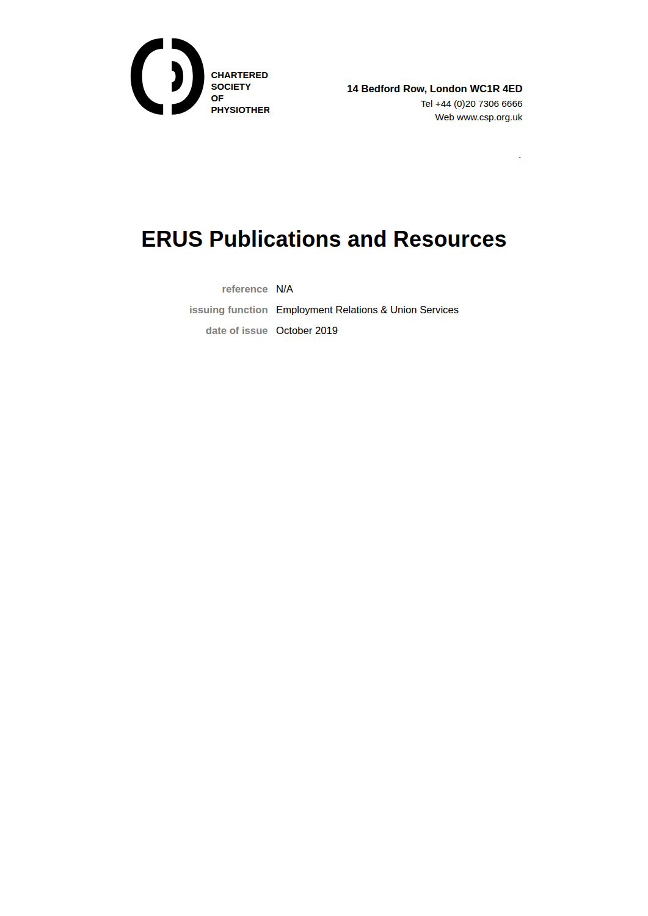CHARTERED SOCIETY OF PHYSIOTHERAPY
14 Bedford Row, London WC1R 4ED
Tel +44 (0)20 7306 6666
Web www.csp.org.uk
.
ERUS Publications and Resources
| reference | N/A |
| issuing function | Employment Relations & Union Services |
| date of issue | October 2019 |